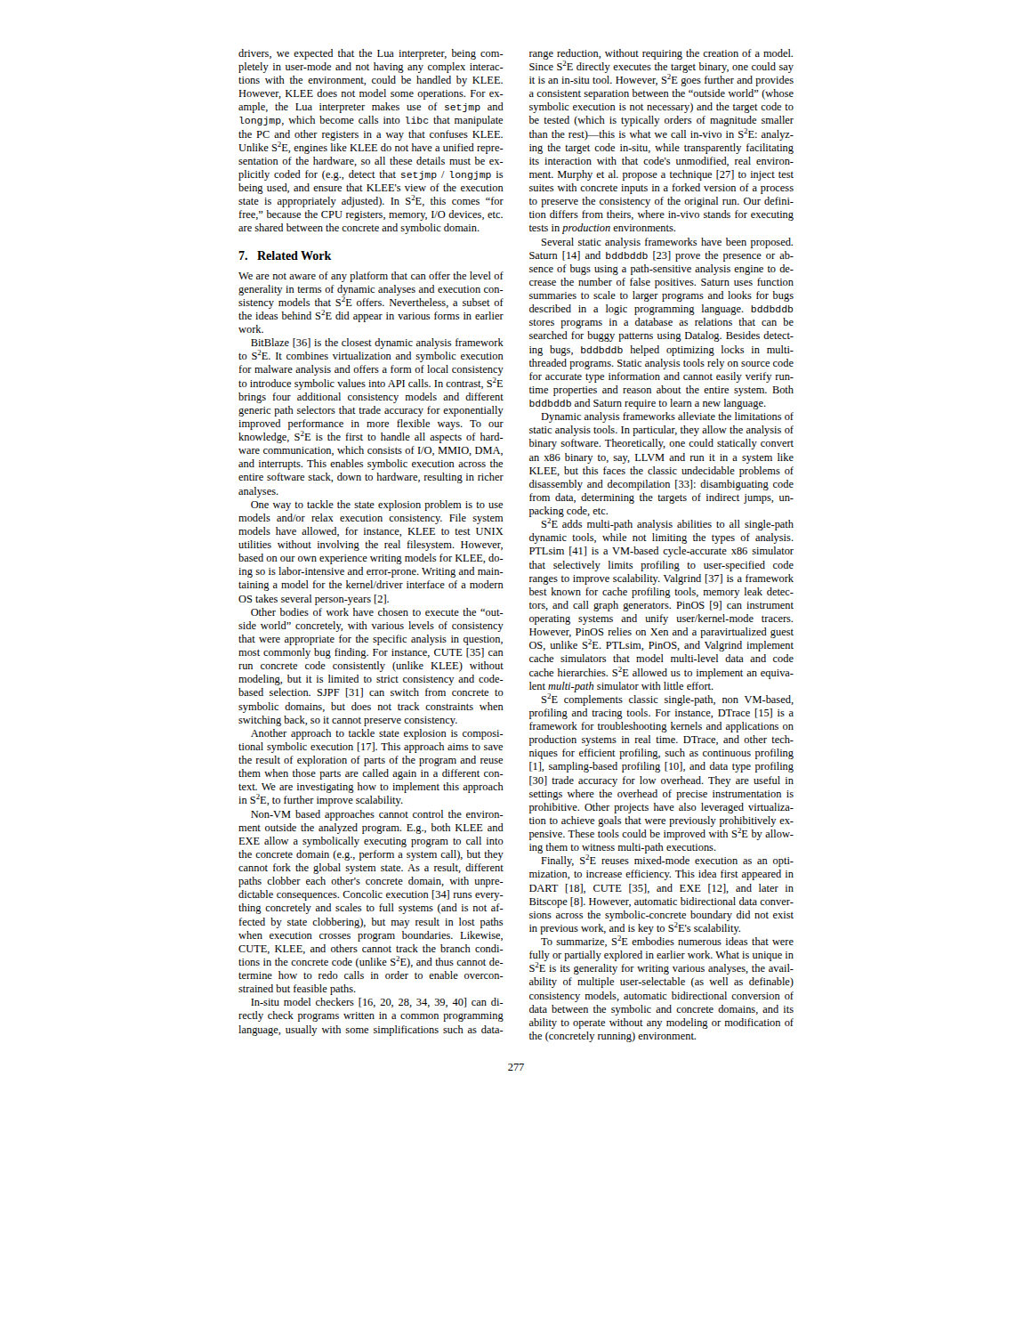drivers, we expected that the Lua interpreter, being completely in user-mode and not having any complex interactions with the environment, could be handled by KLEE. However, KLEE does not model some operations. For example, the Lua interpreter makes use of setjmp and longjmp, which become calls into libc that manipulate the PC and other registers in a way that confuses KLEE. Unlike S2E, engines like KLEE do not have a unified representation of the hardware, so all these details must be explicitly coded for (e.g., detect that setjmp / longjmp is being used, and ensure that KLEE's view of the execution state is appropriately adjusted). In S2E, this comes “for free,” because the CPU registers, memory, I/O devices, etc. are shared between the concrete and symbolic domain.
7. Related Work
We are not aware of any platform that can offer the level of generality in terms of dynamic analyses and execution consistency models that S2E offers. Nevertheless, a subset of the ideas behind S2E did appear in various forms in earlier work.
BitBlaze [36] is the closest dynamic analysis framework to S2E. It combines virtualization and symbolic execution for malware analysis and offers a form of local consistency to introduce symbolic values into API calls. In contrast, S2E brings four additional consistency models and different generic path selectors that trade accuracy for exponentially improved performance in more flexible ways. To our knowledge, S2E is the first to handle all aspects of hardware communication, which consists of I/O, MMIO, DMA, and interrupts. This enables symbolic execution across the entire software stack, down to hardware, resulting in richer analyses.
One way to tackle the state explosion problem is to use models and/or relax execution consistency. File system models have allowed, for instance, KLEE to test UNIX utilities without involving the real filesystem. However, based on our own experience writing models for KLEE, doing so is labor-intensive and error-prone. Writing and maintaining a model for the kernel/driver interface of a modern OS takes several person-years [2].
Other bodies of work have chosen to execute the “outside world” concretely, with various levels of consistency that were appropriate for the specific analysis in question, most commonly bug finding. For instance, CUTE [35] can run concrete code consistently (unlike KLEE) without modeling, but it is limited to strict consistency and code-based selection. SJPF [31] can switch from concrete to symbolic domains, but does not track constraints when switching back, so it cannot preserve consistency.
Another approach to tackle state explosion is compositional symbolic execution [17]. This approach aims to save the result of exploration of parts of the program and reuse them when those parts are called again in a different context. We are investigating how to implement this approach in S2E, to further improve scalability.
Non-VM based approaches cannot control the environment outside the analyzed program. E.g., both KLEE and EXE allow a symbolically executing program to call into the concrete domain (e.g., perform a system call), but they cannot fork the global system state. As a result, different paths clobber each other's concrete domain, with unpredictable consequences. Concolic execution [34] runs everything concretely and scales to full systems (and is not affected by state clobbering), but may result in lost paths when execution crosses program boundaries. Likewise, CUTE, KLEE, and others cannot track the branch conditions in the concrete code (unlike S2E), and thus cannot determine how to redo calls in order to enable overconstrained but feasible paths.
In-situ model checkers [16, 20, 28, 34, 39, 40] can directly check programs written in a common programming language, usually with some simplifications such as data-range reduction, without requiring the creation of a model. Since S2E directly executes the target binary, one could say it is an in-situ tool. However, S2E goes further and provides a consistent separation between the “outside world” (whose symbolic execution is not necessary) and the target code to be tested (which is typically orders of magnitude smaller than the rest)—this is what we call in-vivo in S2E: analyzing the target code in-situ, while transparently facilitating its interaction with that code's unmodified, real environment. Murphy et al. propose a technique [27] to inject test suites with concrete inputs in a forked version of a process to preserve the consistency of the original run. Our definition differs from theirs, where in-vivo stands for executing tests in production environments.
Several static analysis frameworks have been proposed. Saturn [14] and bddbddb [23] prove the presence or absence of bugs using a path-sensitive analysis engine to decrease the number of false positives. Saturn uses function summaries to scale to larger programs and looks for bugs described in a logic programming language. bddbddb stores programs in a database as relations that can be searched for buggy patterns using Datalog. Besides detecting bugs, bddbddb helped optimizing locks in multi-threaded programs. Static analysis tools rely on source code for accurate type information and cannot easily verify run-time properties and reason about the entire system. Both bddbddb and Saturn require to learn a new language.
Dynamic analysis frameworks alleviate the limitations of static analysis tools. In particular, they allow the analysis of binary software. Theoretically, one could statically convert an x86 binary to, say, LLVM and run it in a system like KLEE, but this faces the classic undecidable problems of disassembly and decompilation [33]: disambiguating code from data, determining the targets of indirect jumps, unpacking code, etc.
S2E adds multi-path analysis abilities to all single-path dynamic tools, while not limiting the types of analysis. PTLsim [41] is a VM-based cycle-accurate x86 simulator that selectively limits profiling to user-specified code ranges to improve scalability. Valgrind [37] is a framework best known for cache profiling tools, memory leak detectors, and call graph generators. PinOS [9] can instrument operating systems and unify user/kernel-mode tracers. However, PinOS relies on Xen and a paravirtualized guest OS, unlike S2E. PTLsim, PinOS, and Valgrind implement cache simulators that model multi-level data and code cache hierarchies. S2E allowed us to implement an equivalent multi-path simulator with little effort.
S2E complements classic single-path, non VM-based, profiling and tracing tools. For instance, DTrace [15] is a framework for troubleshooting kernels and applications on production systems in real time. DTrace, and other techniques for efficient profiling, such as continuous profiling [1], sampling-based profiling [10], and data type profiling [30] trade accuracy for low overhead. They are useful in settings where the overhead of precise instrumentation is prohibitive. Other projects have also leveraged virtualization to achieve goals that were previously prohibitively expensive. These tools could be improved with S2E by allowing them to witness multi-path executions.
Finally, S2E reuses mixed-mode execution as an optimization, to increase efficiency. This idea first appeared in DART [18], CUTE [35], and EXE [12], and later in Bitscope [8]. However, automatic bidirectional data conversions across the symbolic-concrete boundary did not exist in previous work, and is key to S2E's scalability.
To summarize, S2E embodies numerous ideas that were fully or partially explored in earlier work. What is unique in S2E is its generality for writing various analyses, the availability of multiple user-selectable (as well as definable) consistency models, automatic bidirectional conversion of data between the symbolic and concrete domains, and its ability to operate without any modeling or modification of the (concretely running) environment.
277